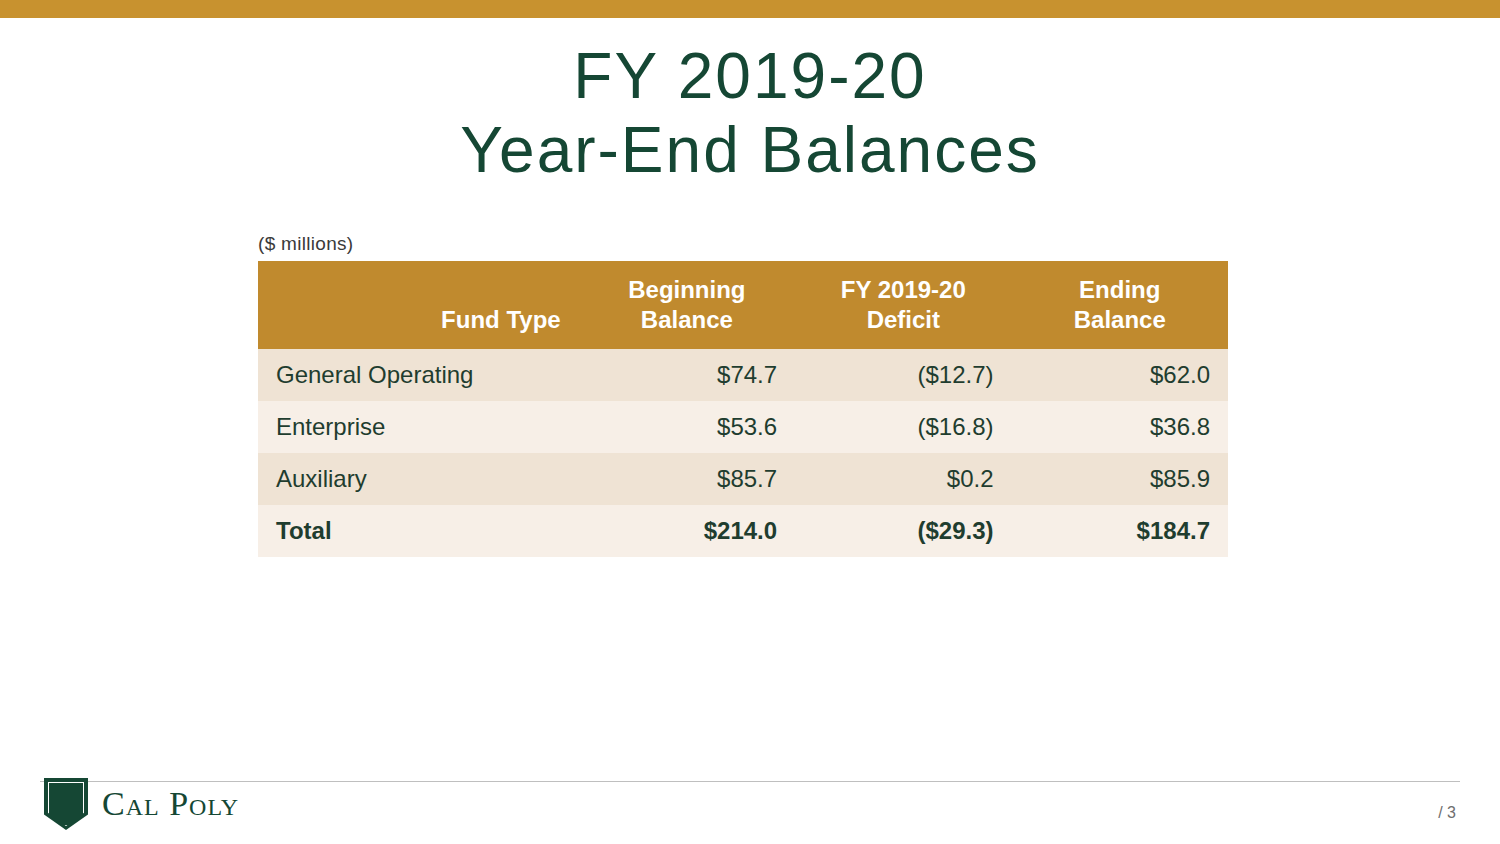FY 2019-20
Year-End Balances
($ millions)
| Fund Type | Beginning Balance | FY 2019-20 Deficit | Ending Balance |
| --- | --- | --- | --- |
| General Operating | $74.7 | ($12.7) | $62.0 |
| Enterprise | $53.6 | ($16.8) | $36.8 |
| Auxiliary | $85.7 | $0.2 | $85.9 |
| Total | $214.0 | ($29.3) | $184.7 |
Cal Poly
/ 3